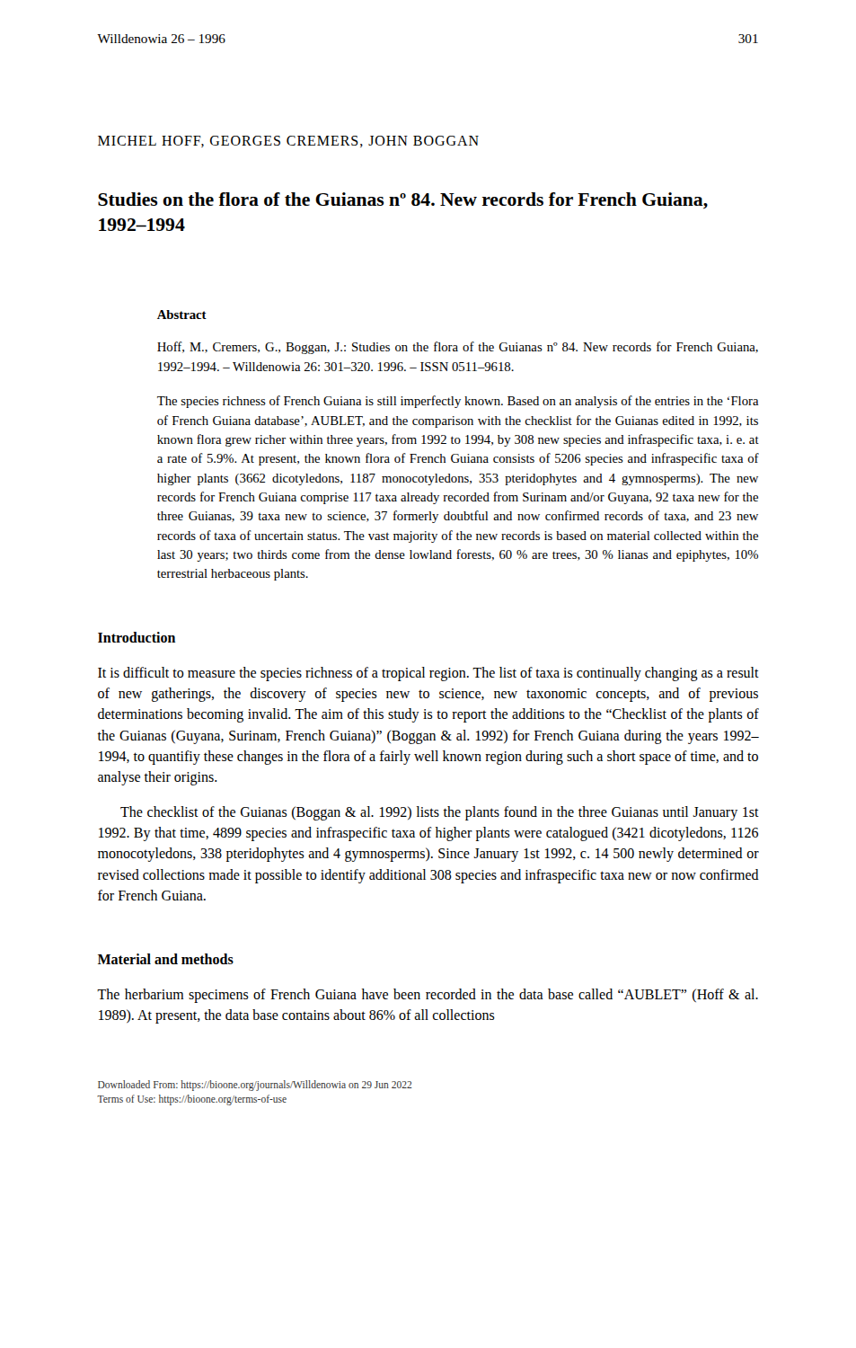Willdenowia 26 – 1996 301
MICHEL HOFF, GEORGES CREMERS, JOHN BOGGAN
Studies on the flora of the Guianas nº 84. New records for French Guiana, 1992–1994
Abstract
Hoff, M., Cremers, G., Boggan, J.: Studies on the flora of the Guianas nº 84. New records for French Guiana, 1992–1994. – Willdenowia 26: 301–320. 1996. – ISSN 0511–9618.
The species richness of French Guiana is still imperfectly known. Based on an analysis of the entries in the ‘Flora of French Guiana database’, AUBLET, and the comparison with the checklist for the Guianas edited in 1992, its known flora grew richer within three years, from 1992 to 1994, by 308 new species and infraspecific taxa, i. e. at a rate of 5.9%. At present, the known flora of French Guiana consists of 5206 species and infraspecific taxa of higher plants (3662 dicotyledons, 1187 monocotyledons, 353 pteridophytes and 4 gymnosperms). The new records for French Guiana comprise 117 taxa already recorded from Surinam and/or Guyana, 92 taxa new for the three Guianas, 39 taxa new to science, 37 formerly doubtful and now confirmed records of taxa, and 23 new records of taxa of uncertain status. The vast majority of the new records is based on material collected within the last 30 years; two thirds come from the dense lowland forests, 60 % are trees, 30 % lianas and epiphytes, 10% terrestrial herbaceous plants.
Introduction
It is difficult to measure the species richness of a tropical region. The list of taxa is continually changing as a result of new gatherings, the discovery of species new to science, new taxonomic concepts, and of previous determinations becoming invalid. The aim of this study is to report the additions to the “Checklist of the plants of the Guianas (Guyana, Surinam, French Guiana)” (Boggan & al. 1992) for French Guiana during the years 1992–1994, to quantifiy these changes in the flora of a fairly well known region during such a short space of time, and to analyse their origins.
The checklist of the Guianas (Boggan & al. 1992) lists the plants found in the three Guianas until January 1st 1992. By that time, 4899 species and infraspecific taxa of higher plants were catalogued (3421 dicotyledons, 1126 monocotyledons, 338 pteridophytes and 4 gymnosperms). Since January 1st 1992, c. 14 500 newly determined or revised collections made it possible to identify additional 308 species and infraspecific taxa new or now confirmed for French Guiana.
Material and methods
The herbarium specimens of French Guiana have been recorded in the data base called “AUBLET” (Hoff & al. 1989). At present, the data base contains about 86% of all collections
Downloaded From: https://bioone.org/journals/Willdenowia on 29 Jun 2022
Terms of Use: https://bioone.org/terms-of-use